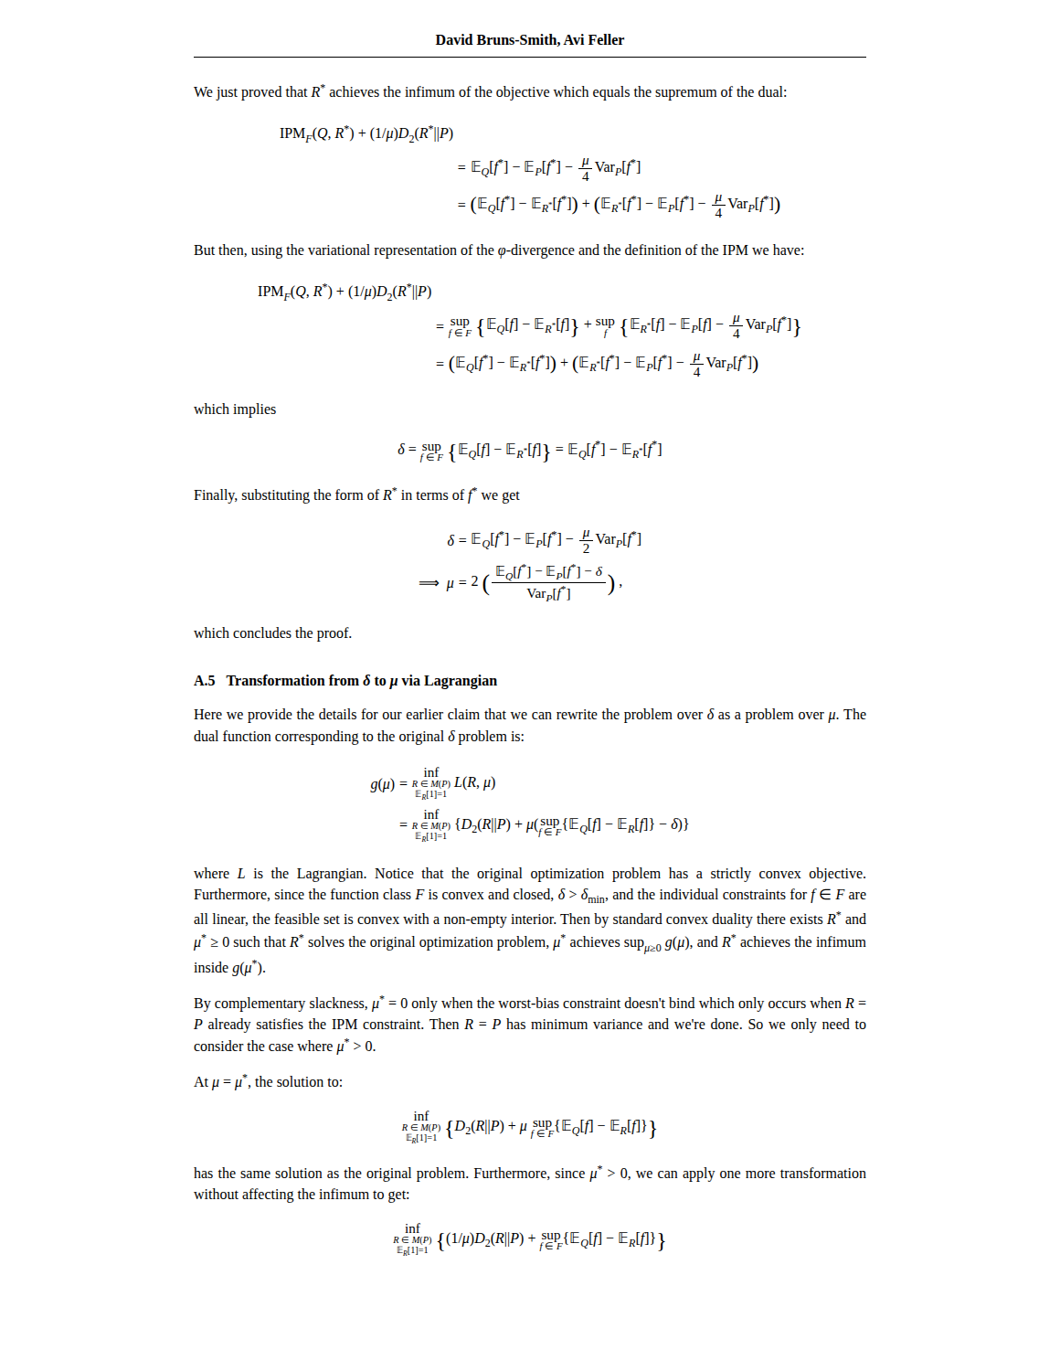David Bruns-Smith, Avi Feller
We just proved that R* achieves the infimum of the objective which equals the supremum of the dual:
| IPM F ( Q , R * ) + (1/ μ ) D 2 ( R * // P ) | | |
| | = | 𝔼 Q [ f * ] − 𝔼 P [ f * ] − μ 4 Var P [ f * ] |
| | = | ( 𝔼 Q [ f * ] − 𝔼 R * [ f * ] ) + ( 𝔼 R * [ f * ] − 𝔼 P [ f * ] − μ 4 Var P [ f * ] ) |
But then, using the variational representation of the φ-divergence and the definition of the IPM we have:
| IPM F ( Q , R * ) + (1/ μ ) D 2 ( R * // P ) | | |
| | = | sup f ∈ F { 𝔼 Q [ f ] − 𝔼 R * [ f ] } + sup f { 𝔼 R * [ f ] − 𝔼 P [ f ] − μ 4 Var P [ f * ] } |
| | = | ( 𝔼 Q [ f * ] − 𝔼 R * [ f * ] ) + ( 𝔼 R * [ f * ] − 𝔼 P [ f * ] − μ 4 Var P [ f * ] ) |
which implies
δ = supf ∈ F {𝔼Q[f] − 𝔼R*[f]} = 𝔼Q[f*] − 𝔼R*[f*]
Finally, substituting the form of R* in terms of f* we get
| δ | = | 𝔼 Q [ f * ] − 𝔼 P [ f * ] − μ 2 Var P [ f * ] |
| ⟹ μ | = | 2 ( 𝔼 Q [ f * ] − 𝔼 P [ f * ] − δ Var P [ f * ] ) , |
which concludes the proof.
A.5 Transformation from δ to μ via Lagrangian
Here we provide the details for our earlier claim that we can rewrite the problem over δ as a problem over μ. The dual function corresponding to the original δ problem is:
| g ( μ ) | = | inf R ∈ M ( P ) 𝔼 R [1]=1 L ( R , μ ) |
| | = | inf R ∈ M ( P ) 𝔼 R [1]=1 { D 2 ( R // P ) + μ ( sup f ∈ F {𝔼 Q [ f ] − 𝔼 R [ f ]} − δ )} |
where L is the Lagrangian. Notice that the original optimization problem has a strictly convex objective. Furthermore, since the function class F is convex and closed, δ > δmin, and the individual constraints for f ∈ F are all linear, the feasible set is convex with a non-empty interior. Then by standard convex duality there exists R* and μ* ≥ 0 such that R* solves the original optimization problem, μ* achieves supμ≥0 g(μ), and R* achieves the infimum inside g(μ*).
By complementary slackness, μ* = 0 only when the worst-bias constraint doesn't bind which only occurs when R = P already satisfies the IPM constraint. Then R = P has minimum variance and we're done. So we only need to consider the case where μ* > 0.
At μ = μ*, the solution to:
infR ∈ M(P) 𝔼R[1]=1 {D2(R||P) + μ supf ∈ F{𝔼Q[f] − 𝔼R[f]}}
has the same solution as the original problem. Furthermore, since μ* > 0, we can apply one more transformation without affecting the infimum to get:
infR ∈ M(P) 𝔼R[1]=1 {(1/μ)D2(R||P) + supf ∈ F{𝔼Q[f] − 𝔼R[f]}}